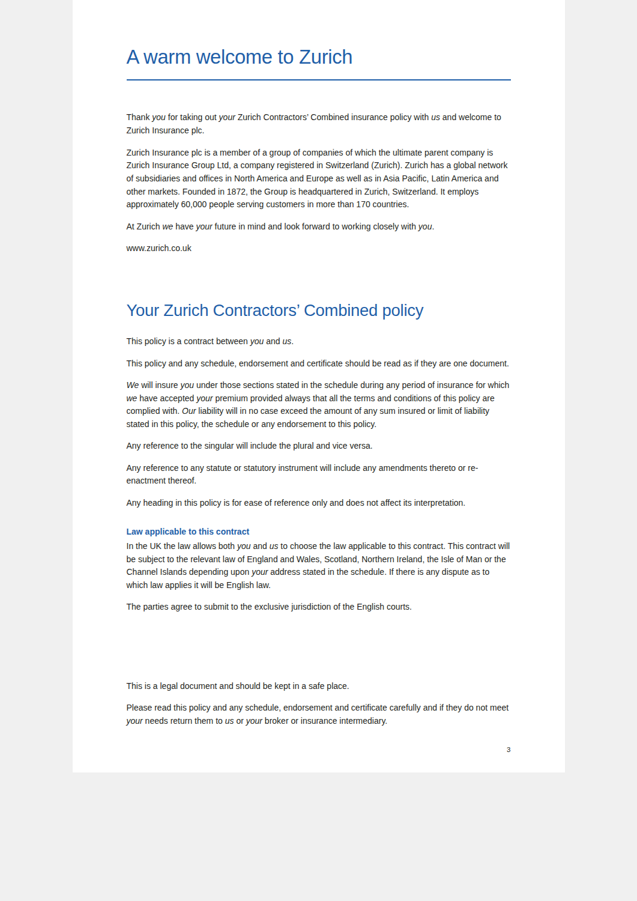A warm welcome to Zurich
Thank you for taking out your Zurich Contractors’ Combined insurance policy with us and welcome to Zurich Insurance plc.
Zurich Insurance plc is a member of a group of companies of which the ultimate parent company is Zurich Insurance Group Ltd, a company registered in Switzerland (Zurich). Zurich has a global network of subsidiaries and offices in North America and Europe as well as in Asia Pacific, Latin America and other markets. Founded in 1872, the Group is headquartered in Zurich, Switzerland. It employs approximately 60,000 people serving customers in more than 170 countries.
At Zurich we have your future in mind and look forward to working closely with you.
www.zurich.co.uk
Your Zurich Contractors’ Combined policy
This policy is a contract between you and us.
This policy and any schedule, endorsement and certificate should be read as if they are one document.
We will insure you under those sections stated in the schedule during any period of insurance for which we have accepted your premium provided always that all the terms and conditions of this policy are complied with. Our liability will in no case exceed the amount of any sum insured or limit of liability stated in this policy, the schedule or any endorsement to this policy.
Any reference to the singular will include the plural and vice versa.
Any reference to any statute or statutory instrument will include any amendments thereto or re-enactment thereof.
Any heading in this policy is for ease of reference only and does not affect its interpretation.
Law applicable to this contract
In the UK the law allows both you and us to choose the law applicable to this contract. This contract will be subject to the relevant law of England and Wales, Scotland, Northern Ireland, the Isle of Man or the Channel Islands depending upon your address stated in the schedule. If there is any dispute as to which law applies it will be English law.
The parties agree to submit to the exclusive jurisdiction of the English courts.
This is a legal document and should be kept in a safe place.
Please read this policy and any schedule, endorsement and certificate carefully and if they do not meet your needs return them to us or your broker or insurance intermediary.
3